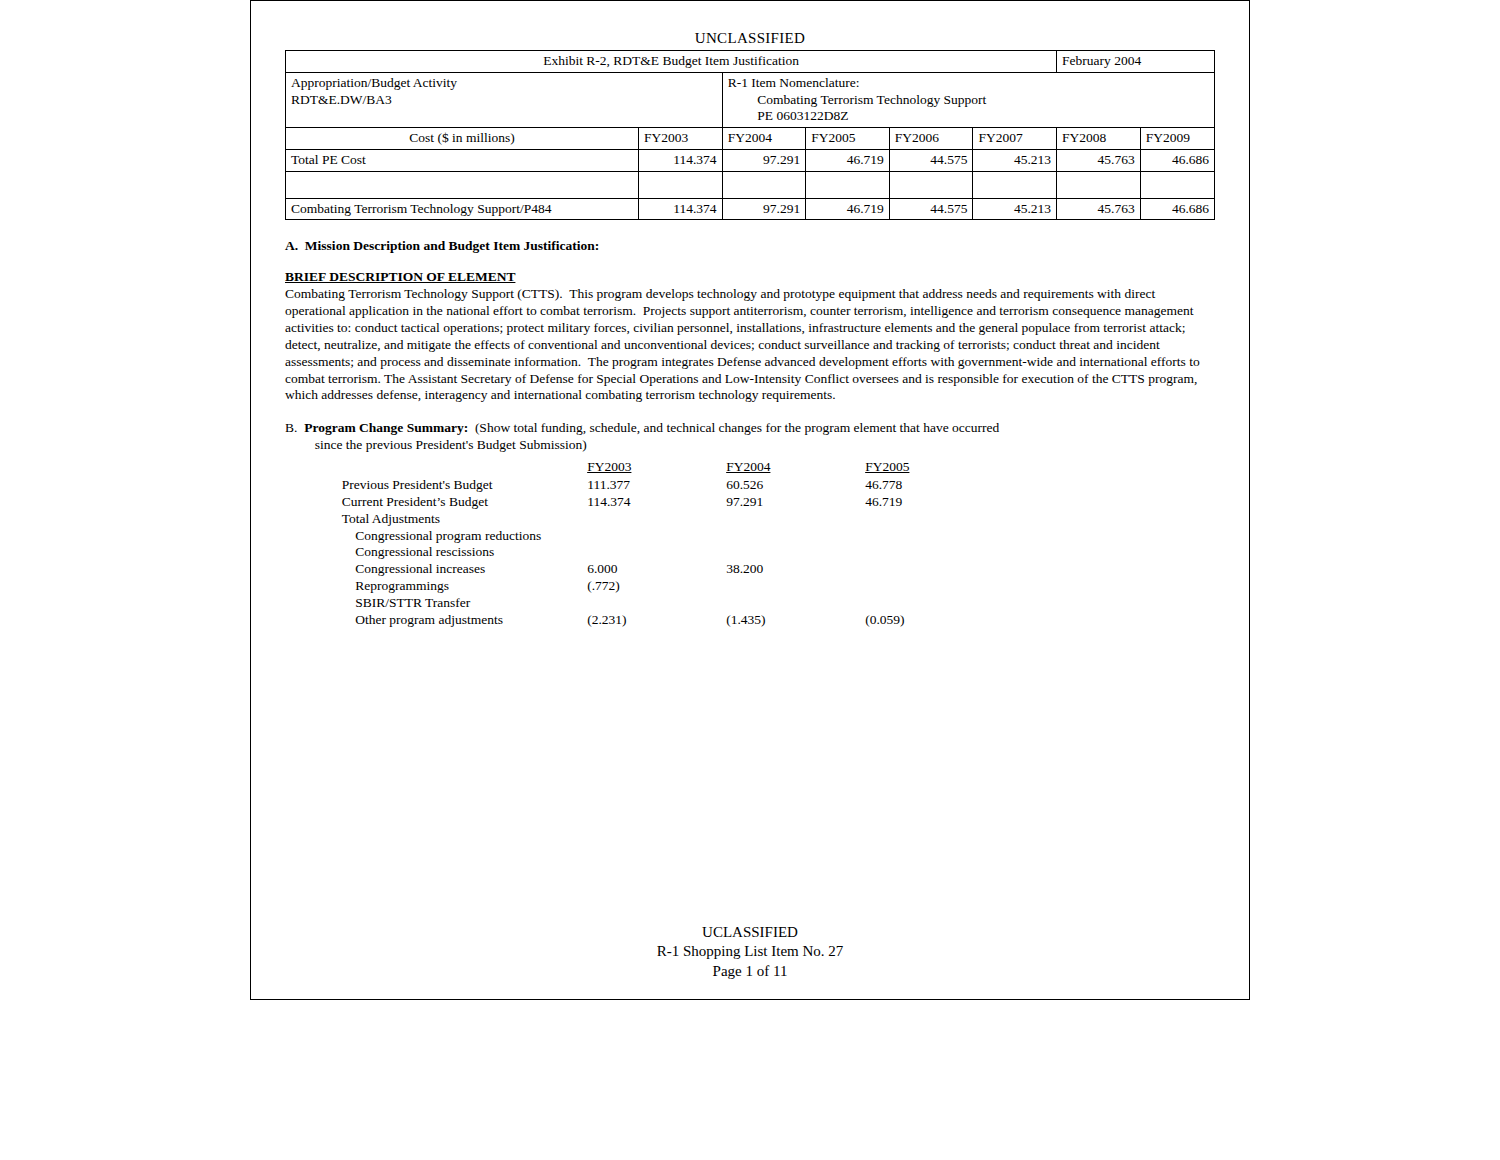UNCLASSIFIED
| Exhibit R-2, RDT&E Budget Item Justification | February 2004 |
| Appropriation/Budget Activity RDT&E.DW/BA3 | R-1 Item Nomenclature: Combating Terrorism Technology Support PE 0603122D8Z |
| Cost ($ in millions) | FY2003 | FY2004 | FY2005 | FY2006 | FY2007 | FY2008 | FY2009 |
| Total PE Cost | 114.374 | 97.291 | 46.719 | 44.575 | 45.213 | 45.763 | 46.686 |
| Combating Terrorism Technology Support/P484 | 114.374 | 97.291 | 46.719 | 44.575 | 45.213 | 45.763 | 46.686 |
A. Mission Description and Budget Item Justification:
BRIEF DESCRIPTION OF ELEMENT
Combating Terrorism Technology Support (CTTS). This program develops technology and prototype equipment that address needs and requirements with direct operational application in the national effort to combat terrorism. Projects support antiterrorism, counter terrorism, intelligence and terrorism consequence management activities to: conduct tactical operations; protect military forces, civilian personnel, installations, infrastructure elements and the general populace from terrorist attack; detect, neutralize, and mitigate the effects of conventional and unconventional devices; conduct surveillance and tracking of terrorists; conduct threat and incident assessments; and process and disseminate information. The program integrates Defense advanced development efforts with government-wide and international efforts to combat terrorism. The Assistant Secretary of Defense for Special Operations and Low-Intensity Conflict oversees and is responsible for execution of the CTTS program, which addresses defense, interagency and international combating terrorism technology requirements.
B. Program Change Summary: (Show total funding, schedule, and technical changes for the program element that have occurred
since the previous President's Budget Submission)
| | FY2003 | FY2004 | FY2005 |
| --- | --- | --- | --- |
| Previous President's Budget | 111.377 | 60.526 | 46.778 |
| Current President’s Budget | 114.374 | 97.291 | 46.719 |
| Total Adjustments | | | |
| Congressional program reductions | | | |
| Congressional rescissions | | | |
| Congressional increases | 6.000 | 38.200 | |
| Reprogrammings | (.772) | | |
| SBIR/STTR Transfer | | | |
| Other program adjustments | (2.231) | (1.435) | (0.059) |
UCLASSIFIED
R-1 Shopping List Item No. 27
Page 1 of 11